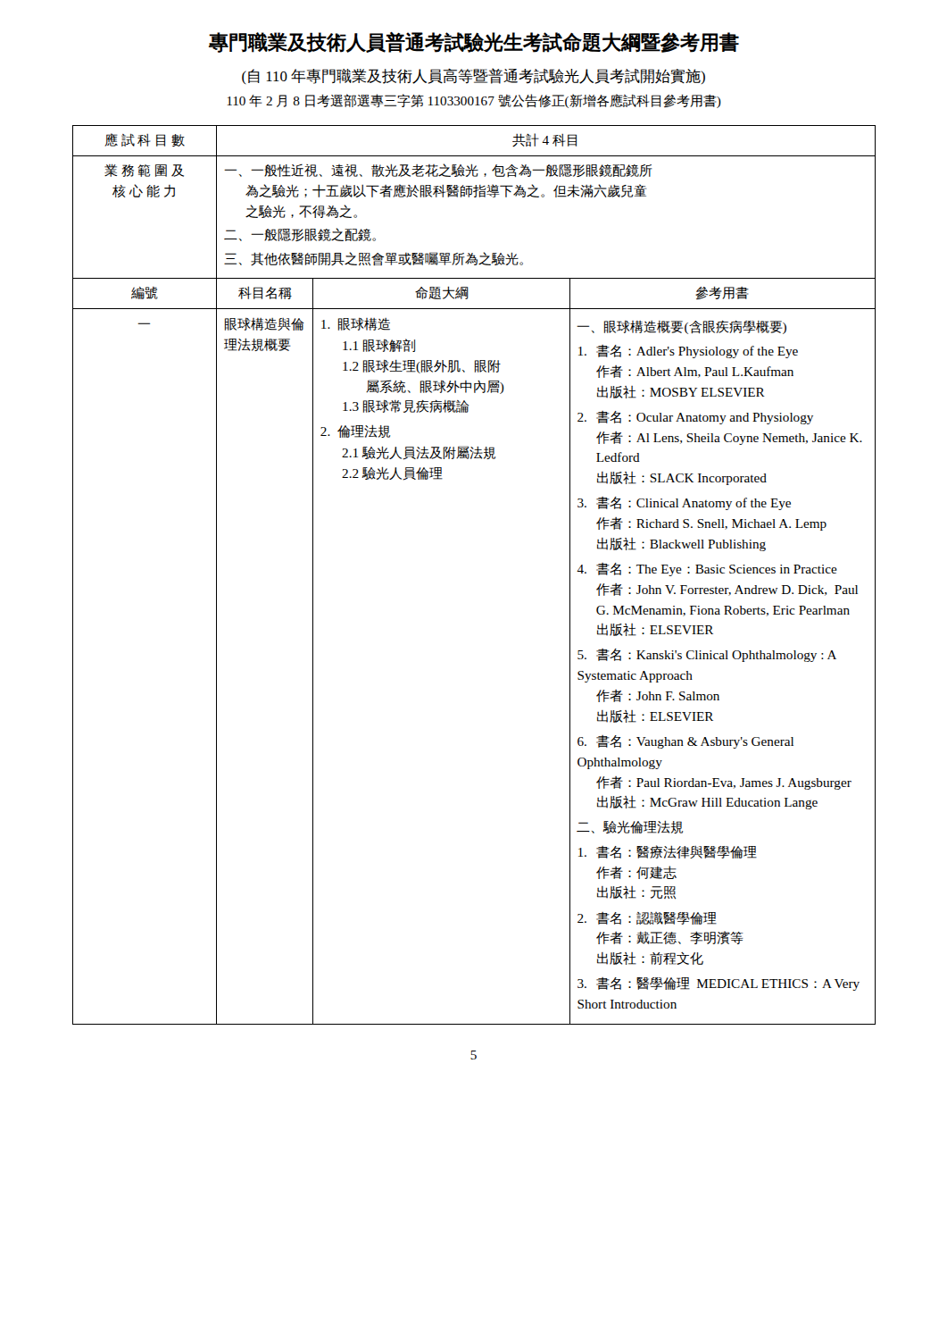專門職業及技術人員普通考試驗光生考試命題大綱暨參考用書
(自 110 年專門職業及技術人員高等暨普通考試驗光人員考試開始實施)
110 年 2 月 8 日考選部選專三字第 1103300167 號公告修正(新增各應試科目參考用書)
| 應 試 科 目 數 | 共計 4 科目 |
| 業 務 範 圍 及 核 心 能 力 | 一、一般性近視、遠視、散光及老花之驗光，包含為一般隱形眼鏡配鏡所 為之驗光；十五歲以下者應於眼科醫師指導下為之。但未滿六歲兒童 之驗光，不得為之。 二、一般隱形眼鏡之配鏡。 三、其他依醫師開具之照會單或醫囑單所為之驗光。 |
| 編號 | 科目名稱 | 命題大綱 | 參考用書 |
| 一 | 眼球構造與倫理法規概要 | 1. 眼球構造 1.1 眼球解剖 1.2 眼球生理(眼外肌、眼附 屬系統、眼球外中內層) 1.3 眼球常見疾病概論 2. 倫理法規 2.1 驗光人員法及附屬法規 2.2 驗光人員倫理 | 一、眼球構造概要(含眼疾病學概要) 1. 書名：Adler's Physiology of the Eye 作者：Albert Alm, Paul L.Kaufman 出版社：MOSBY ELSEVIER 2. 書名：Ocular Anatomy and Physiology 作者：Al Lens, Sheila Coyne Nemeth, Janice K. Ledford 出版社：SLACK Incorporated 3. 書名：Clinical Anatomy of the Eye 作者：Richard S. Snell, Michael A. Lemp 出版社：Blackwell Publishing 4. 書名：The Eye：Basic Sciences in Practice 作者：John V. Forrester, Andrew D. Dick, Paul G. McMenamin, Fiona Roberts, Eric Pearlman 出版社：ELSEVIER 5. 書名：Kanski's Clinical Ophthalmology : A Systematic Approach 作者：John F. Salmon 出版社：ELSEVIER 6. 書名：Vaughan & Asbury's General Ophthalmology 作者：Paul Riordan-Eva, James J. Augsburger 出版社：McGraw Hill Education Lange 二、驗光倫理法規 1. 書名：醫療法律與醫學倫理 作者：何建志 出版社：元照 2. 書名：認識醫學倫理 作者：戴正德、李明濱等 出版社：前程文化 3. 書名：醫學倫理 MEDICAL ETHICS：A Very Short Introduction |
5